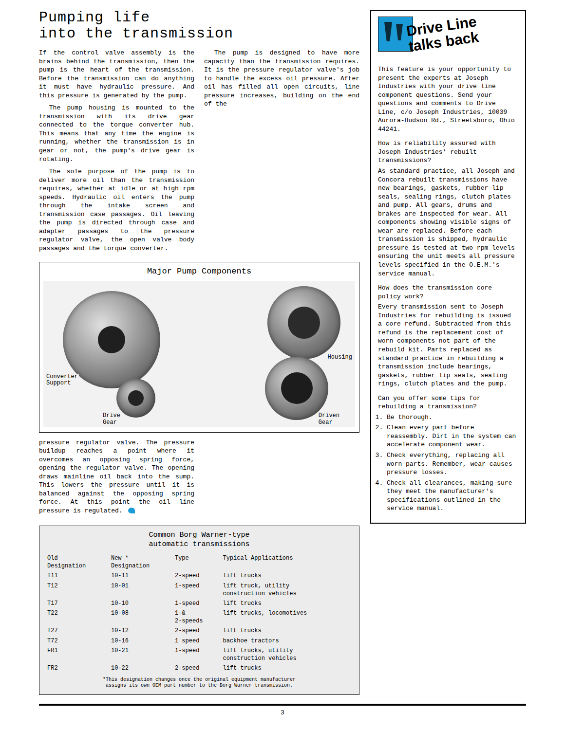Pumping life
into the transmission
If the control valve assembly is the brains behind the transmission, then the pump is the heart of the transmission. Before the transmission can do anything it must have hydraulic pressure. And this pressure is generated by the pump.
The pump housing is mounted to the transmission with its drive gear connected to the torque converter hub. This means that any time the engine is running, whether the transmission is in gear or not, the pump's drive gear is rotating.
The sole purpose of the pump is to deliver more oil than the transmission requires, whether at idle or at high rpm speeds. Hydraulic oil enters the pump through the intake screen and transmission case passages. Oil leaving the pump is directed through case and adapter passages to the pressure regulator valve, the open valve body passages and the torque converter.
The pump is designed to have more capacity than the transmission requires. It is the pressure regulator valve's job to handle the excess oil pressure. After oil has filled all open circuits, line pressure increases, building on the end of the
Major Pump Components
Housing
Converter
Support
Drive
Gear
Driven
Gear
pressure regulator valve. The pressure buildup reaches a point where it overcomes an opposing spring force, opening the regulator valve. The opening draws mainline oil back into the sump. This lowers the pressure until it is balanced against the opposing spring force. At this point the oil line pressure is regulated.
Common Borg Warner-type
automatic transmissions
| Old Designation | New * Designation | Type | Typical Applications |
| --- | --- | --- | --- |
| T11 | 10-11 | 2-speed | lift trucks |
| T12 | 10-01 | 1-speed | lift truck, utility construction vehicles |
| T17 | 10-10 | 1-speed | lift trucks |
| T22 | 10-08 | 1-& 2-speeds | lift trucks, locomotives |
| T27 | 10-12 | 2-speed | lift trucks |
| T72 | 10-16 | 1 speed | backhoe tractors |
| FR1 | 10-21 | 1-speed | lift trucks, utility construction vehicles |
| FR2 | 10-22 | 2-speed | lift trucks |
*This designation changes once the original equipment manufacturer
assigns its own OEM part number to the Borg Warner transmission.
Drive Line talks back
This feature is your opportunity to present the experts at Joseph Industries with your drive line component questions. Send your questions and comments to Drive Line, c/o Joseph Industries, 10039 Aurora-Hudson Rd., Streetsboro, Ohio 44241.
How is reliability assured with Joseph Industries' rebuilt transmissions?
As standard practice, all Joseph and Concora rebuilt transmissions have new bearings, gaskets, rubber lip seals, sealing rings, clutch plates and pump. All gears, drums and brakes are inspected for wear. All components showing visible signs of wear are replaced. Before each transmission is shipped, hydraulic pressure is tested at two rpm levels ensuring the unit meets all pressure levels specified in the O.E.M.'s service manual.
How does the transmission core policy work?
Every transmission sent to Joseph Industries for rebuilding is issued a core refund. Subtracted from this refund is the replacement cost of worn components not part of the rebuild kit. Parts replaced as standard practice in rebuilding a transmission include bearings, gaskets, rubber lip seals, sealing rings, clutch plates and the pump.
Can you offer some tips for rebuilding a transmission?
Be thorough.
Clean every part before reassembly. Dirt in the system can accelerate component wear.
Check everything, replacing all worn parts. Remember, wear causes pressure losses.
Check all clearances, making sure they meet the manufacturer's specifications outlined in the service manual.
3